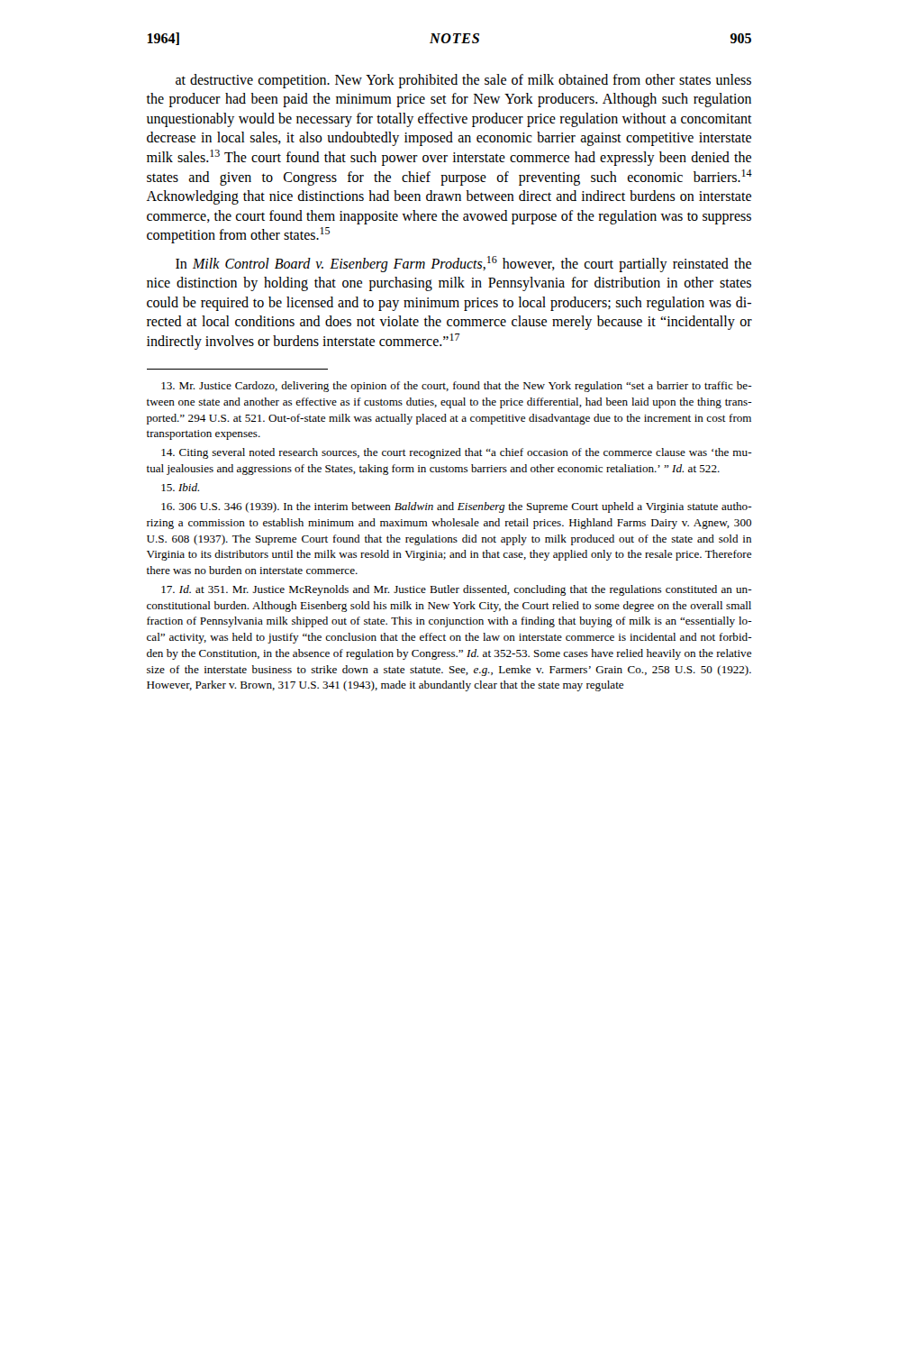1964] NOTES 905
at destructive competition. New York prohibited the sale of milk obtained from other states unless the producer had been paid the minimum price set for New York producers. Although such regulation unquestionably would be necessary for totally effective producer price regulation without a concomitant decrease in local sales, it also undoubtedly imposed an economic barrier against competitive interstate milk sales.13 The court found that such power over interstate commerce had expressly been denied the states and given to Congress for the chief purpose of preventing such economic barriers.14 Acknowledging that nice distinctions had been drawn between direct and indirect burdens on interstate commerce, the court found them inapposite where the avowed purpose of the regulation was to suppress competition from other states.15
In Milk Control Board v. Eisenberg Farm Products,16 however, the court partially reinstated the nice distinction by holding that one purchasing milk in Pennsylvania for distribution in other states could be required to be licensed and to pay minimum prices to local producers; such regulation was directed at local conditions and does not violate the commerce clause merely because it “incidentally or indirectly involves or burdens interstate commerce.”17
13. Mr. Justice Cardozo, delivering the opinion of the court, found that the New York regulation “set a barrier to traffic between one state and another as effective as if customs duties, equal to the price differential, had been laid upon the thing transported.” 294 U.S. at 521. Out-of-state milk was actually placed at a competitive disadvantage due to the increment in cost from transportation expenses.
14. Citing several noted research sources, the court recognized that “a chief occasion of the commerce clause was ‘the mutual jealousies and aggressions of the States, taking form in customs barriers and other economic retaliation.’ ” Id. at 522.
15. Ibid.
16. 306 U.S. 346 (1939). In the interim between Baldwin and Eisenberg the Supreme Court upheld a Virginia statute authorizing a commission to establish minimum and maximum wholesale and retail prices. Highland Farms Dairy v. Agnew, 300 U.S. 608 (1937). The Supreme Court found that the regulations did not apply to milk produced out of the state and sold in Virginia to its distributors until the milk was resold in Virginia; and in that case, they applied only to the resale price. Therefore there was no burden on interstate commerce.
17. Id. at 351. Mr. Justice McReynolds and Mr. Justice Butler dissented, concluding that the regulations constituted an unconstitutional burden. Although Eisenberg sold his milk in New York City, the Court relied to some degree on the overall small fraction of Pennsylvania milk shipped out of state. This in conjunction with a finding that buying of milk is an “essentially local” activity, was held to justify “the conclusion that the effect on the law on interstate commerce is incidental and not forbidden by the Constitution, in the absence of regulation by Congress.” Id. at 352-53. Some cases have relied heavily on the relative size of the interstate business to strike down a state statute. See, e.g., Lemke v. Farmers’ Grain Co., 258 U.S. 50 (1922). However, Parker v. Brown, 317 U.S. 341 (1943), made it abundantly clear that the state may regulate